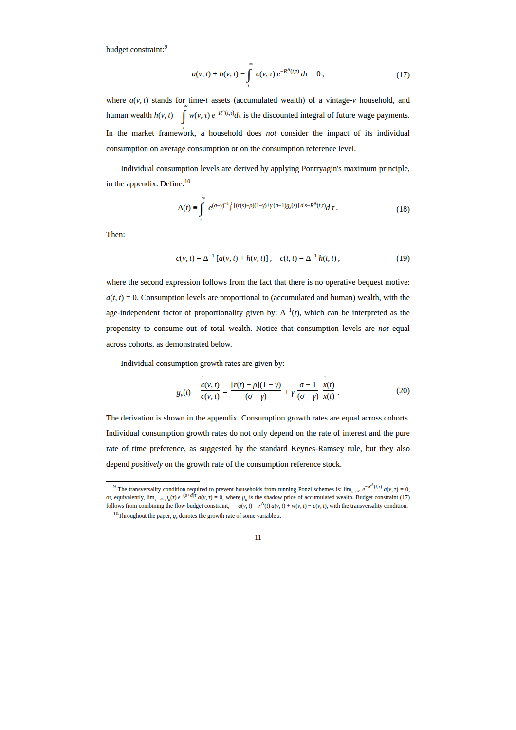budget constraint:9
a(v, t) + h(v, t) − ∞∫t c(v, τ) e−RA(t,τ) dτ = 0 , (17)
where a(v, t) stands for time-t assets (accumulated wealth) of a vintage-v household, and human wealth h(v, t) ≡ ∞∫t w(v, τ) e−RA(t,τ)dτ is the discounted integral of future wage payments. In the market framework, a household does not consider the impact of its individual consumption on average consumption or on the consumption reference level.
Individual consumption levels are derived by applying Pontryagin's maximum principle, in the appendix. Define:10
Δ(t) ≡ ∞∫t e(σ−γ)−1 τ∫t [(r(s)−ρ)(1−γ)+γ (σ−1)gx(s)] d s−RA(t,τ)d τ . (18)
Then:
c(v, t) = Δ−1 [a(v, t) + h(v, t)] , c(t, t) = Δ−1 h(t, t) , (19)
where the second expression follows from the fact that there is no operative bequest motive: a(t, t) = 0. Consumption levels are proportional to (accumulated and human) wealth, with the age-independent factor of proportionality given by: Δ−1(t), which can be interpreted as the propensity to consume out of total wealth. Notice that consumption levels are not equal across cohorts, as demonstrated below.
Individual consumption growth rates are given by:
gv(t) ≡ c(v, t) c(v, t) = [r(t) − ρ](1 − γ)(σ − γ) + γ σ − 1(σ − γ) x(t) x(t) . (20)
The derivation is shown in the appendix. Consumption growth rates are equal across cohorts. Individual consumption growth rates do not only depend on the rate of interest and the pure rate of time preference, as suggested by the standard Keynes-Ramsey rule, but they also depend positively on the growth rate of the consumption reference stock.
9 The transversality condition required to prevent households from running Ponzi schemes is: limτ→∞ e−RA(t,τ) a(v, τ) = 0, or, equivalently, limτ→∞ μa(τ) e−(ρ+d)τ a(v, τ) = 0, where μa is the shadow price of accumulated wealth. Budget constraint (17) follows from combining the flow budget constraint, a(v, t) = rA(t) a(v, t) + w(v, t) − c(v, t), with the transversality condition.
10Throughout the paper, gz denotes the growth rate of some variable z.
11